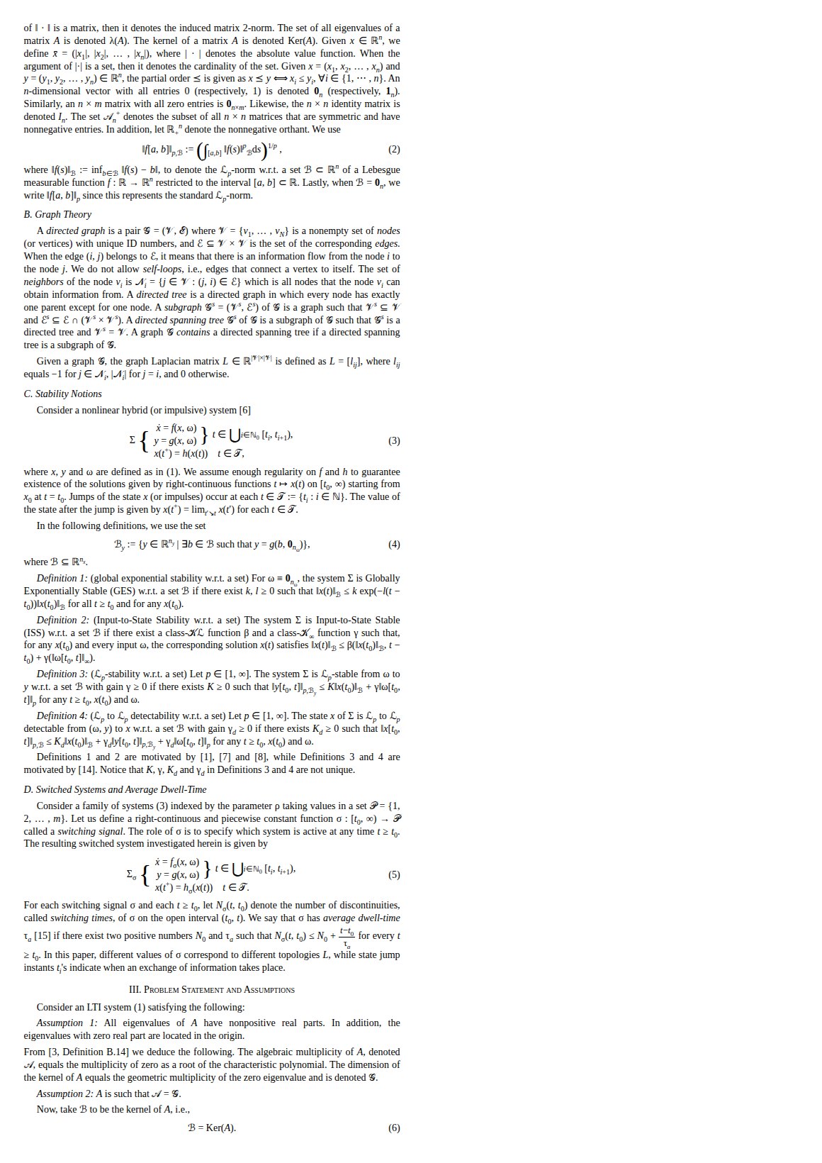of ‖ · ‖ is a matrix, then it denotes the induced matrix 2-norm. The set of all eigenvalues of a matrix A is denoted λ(A). The kernel of a matrix A is denoted Ker(A). Given x ∈ ℝn, we define x̄ = (|x1|, |x2|, … , |xn|), where | · | denotes the absolute value function. When the argument of |·| is a set, then it denotes the cardinality of the set. Given x = (x1, x2, … , xn) and y = (y1, y2, … , yn) ∈ ℝn, the partial order ⪯ is given as x ⪯ y ⟺ xi ≤ yi, ∀i ∈ {1, ⋯ , n}. An n-dimensional vector with all entries 0 (respectively, 1) is denoted 0n (respectively, 1n). Similarly, an n × m matrix with all zero entries is 0n×m. Likewise, the n × n identity matrix is denoted In. The set 𝒜n+ denotes the subset of all n × n matrices that are symmetric and have nonnegative entries. In addition, let ℝ+n denote the nonnegative orthant. We use
‖f[a, b]‖p,ℬ := (∫[a,b] ‖f(s)‖pℬds)1/p , (2)
where ‖f(s)‖ℬ := infb∈ℬ ‖f(s) − b‖, to denote the ℒp-norm w.r.t. a set ℬ ⊂ ℝn of a Lebesgue measurable function f : ℝ → ℝn restricted to the interval [a, b] ⊂ ℝ. Lastly, when ℬ = 0n, we write ‖f[a, b]‖p since this represents the standard ℒp-norm.
B. Graph Theory
A directed graph is a pair 𝒢 = (𝒱, ℰ) where 𝒱 = {v1, … , vN} is a nonempty set of nodes (or vertices) with unique ID numbers, and ℰ ⊆ 𝒱 × 𝒱 is the set of the corresponding edges. When the edge (i, j) belongs to ℰ, it means that there is an information flow from the node i to the node j. We do not allow self-loops, i.e., edges that connect a vertex to itself. The set of neighbors of the node vi is 𝒩i = {j ∈ 𝒱 : (j, i) ∈ ℰ} which is all nodes that the node vi can obtain information from. A directed tree is a directed graph in which every node has exactly one parent except for one node. A subgraph 𝒢s = (𝒱s, ℰs) of 𝒢 is a graph such that 𝒱s ⊆ 𝒱 and ℰs ⊆ ℰ ∩ (𝒱s × 𝒱s). A directed spanning tree 𝒢s of 𝒢 is a subgraph of 𝒢 such that 𝒢s is a directed tree and 𝒱s = 𝒱. A graph 𝒢 contains a directed spanning tree if a directed spanning tree is a subgraph of 𝒢.
Given a graph 𝒢, the graph Laplacian matrix L ∈ ℝ|𝒱|×|𝒱| is defined as L = [lij], where lij equals −1 for j ∈ 𝒩i, |𝒩i| for j = i, and 0 otherwise.
C. Stability Notions
Consider a nonlinear hybrid (or impulsive) system [6]
Σ {
| ẋ = f ( x , ω) | } | t ∈ ⋃ i ∈ℕ 0 [ t i , t i +1 ), |
| y = g ( x , ω) |
| x ( t + ) = h ( x ( t )) t ∈ 𝒯, |
(3)
where x, y and ω are defined as in (1). We assume enough regularity on f and h to guarantee existence of the solutions given by right-continuous functions t ↦ x(t) on [t0, ∞) starting from x0 at t = t0. Jumps of the state x (or impulses) occur at each t ∈ 𝒯 := {ti : i ∈ ℕ}. The value of the state after the jump is given by x(t+) = limt′↘t x(t′) for each t ∈ 𝒯.
In the following definitions, we use the set
ℬy := {y ∈ ℝny | ∃b ∈ ℬ such that y = g(b, 0nω)}, (4)
where ℬ ⊆ ℝnx.
Definition 1: (global exponential stability w.r.t. a set) For ω ≡ 0nω, the system Σ is Globally Exponentially Stable (GES) w.r.t. a set ℬ if there exist k, l ≥ 0 such that ‖x(t)‖ℬ ≤ k exp(−l(t − t0))‖x(t0)‖ℬ for all t ≥ t0 and for any x(t0).
Definition 2: (Input-to-State Stability w.r.t. a set) The system Σ is Input-to-State Stable (ISS) w.r.t. a set ℬ if there exist a class-𝒦ℒ function β and a class-𝒦∞ function γ such that, for any x(t0) and every input ω, the corresponding solution x(t) satisfies ‖x(t)‖ℬ ≤ β(‖x(t0)‖ℬ, t − t0) + γ(‖ω[t0, t]‖∞).
Definition 3: (ℒp-stability w.r.t. a set) Let p ∈ [1, ∞]. The system Σ is ℒp-stable from ω to y w.r.t. a set ℬ with gain γ ≥ 0 if there exists K ≥ 0 such that ‖y[t0, t]‖p,ℬy ≤ K‖x(t0)‖ℬ + γ‖ω[t0, t]‖p for any t ≥ t0, x(t0) and ω.
Definition 4: (ℒp to ℒp detectability w.r.t. a set) Let p ∈ [1, ∞]. The state x of Σ is ℒp to ℒp detectable from (ω, y) to x w.r.t. a set ℬ with gain γd ≥ 0 if there exists Kd ≥ 0 such that ‖x[t0, t]‖p,ℬ ≤ Kd‖x(t0)‖ℬ + γd‖y[t0, t]‖p,ℬy + γd‖ω[t0, t]‖p for any t ≥ t0, x(t0) and ω.
Definitions 1 and 2 are motivated by [1], [7] and [8], while Definitions 3 and 4 are motivated by [14]. Notice that K, γ, Kd and γd in Definitions 3 and 4 are not unique.
D. Switched Systems and Average Dwell-Time
Consider a family of systems (3) indexed by the parameter ρ taking values in a set 𝒫 = {1, 2, … , m}. Let us define a right-continuous and piecewise constant function σ : [t0, ∞) → 𝒫 called a switching signal. The role of σ is to specify which system is active at any time t ≥ t0. The resulting switched system investigated herein is given by
Σσ {
| ẋ = f σ ( x , ω) | } | t ∈ ⋃ i ∈ℕ 0 [ t i , t i +1 ), |
| y = g ( x , ω) |
| x ( t + ) = h σ ( x ( t )) t ∈ 𝒯. |
(5)
For each switching signal σ and each t ≥ t0, let Nσ(t, t0) denote the number of discontinuities, called switching times, of σ on the open interval (t0, t). We say that σ has average dwell-time τa [15] if there exist two positive numbers N0 and τa such that Nσ(t, t0) ≤ N0 + t−t0 τa for every t ≥ t0. In this paper, different values of σ correspond to different topologies L, while state jump instants ti's indicate when an exchange of information takes place.
III. Problem Statement and Assumptions
Consider an LTI system (1) satisfying the following:
Assumption 1: All eigenvalues of A have nonpositive real parts. In addition, the eigenvalues with zero real part are located in the origin.
From [3, Definition B.14] we deduce the following. The algebraic multiplicity of A, denoted 𝒜, equals the multiplicity of zero as a root of the characteristic polynomial. The dimension of the kernel of A equals the geometric multiplicity of the zero eigenvalue and is denoted 𝒢.
Assumption 2: A is such that 𝒜 = 𝒢.
Now, take ℬ to be the kernel of A, i.e.,
ℬ = Ker(A). (6)